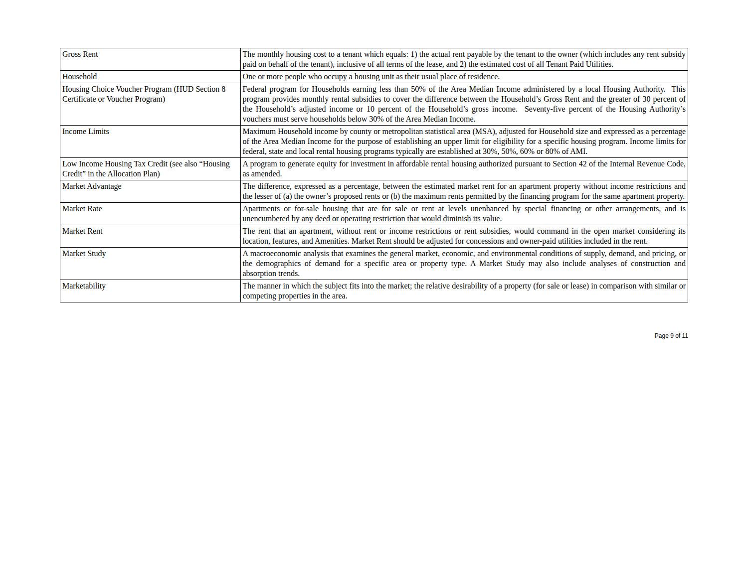| Gross Rent | The monthly housing cost to a tenant which equals: 1) the actual rent payable by the tenant to the owner (which includes any rent subsidy paid on behalf of the tenant), inclusive of all terms of the lease, and 2) the estimated cost of all Tenant Paid Utilities. |
| Household | One or more people who occupy a housing unit as their usual place of residence. |
| Housing Choice Voucher Program (HUD Section 8 Certificate or Voucher Program) | Federal program for Households earning less than 50% of the Area Median Income administered by a local Housing Authority. This program provides monthly rental subsidies to cover the difference between the Household’s Gross Rent and the greater of 30 percent of the Household’s adjusted income or 10 percent of the Household’s gross income. Seventy-five percent of the Housing Authority’s vouchers must serve households below 30% of the Area Median Income. |
| Income Limits | Maximum Household income by county or metropolitan statistical area (MSA), adjusted for Household size and expressed as a percentage of the Area Median Income for the purpose of establishing an upper limit for eligibility for a specific housing program. Income limits for federal, state and local rental housing programs typically are established at 30%, 50%, 60% or 80% of AMI. |
| Low Income Housing Tax Credit (see also “Housing Credit” in the Allocation Plan) | A program to generate equity for investment in affordable rental housing authorized pursuant to Section 42 of the Internal Revenue Code, as amended. |
| Market Advantage | The difference, expressed as a percentage, between the estimated market rent for an apartment property without income restrictions and the lesser of (a) the owner’s proposed rents or (b) the maximum rents permitted by the financing program for the same apartment property. |
| Market Rate | Apartments or for-sale housing that are for sale or rent at levels unenhanced by special financing or other arrangements, and is unencumbered by any deed or operating restriction that would diminish its value. |
| Market Rent | The rent that an apartment, without rent or income restrictions or rent subsidies, would command in the open market considering its location, features, and Amenities. Market Rent should be adjusted for concessions and owner-paid utilities included in the rent. |
| Market Study | A macroeconomic analysis that examines the general market, economic, and environmental conditions of supply, demand, and pricing, or the demographics of demand for a specific area or property type. A Market Study may also include analyses of construction and absorption trends. |
| Marketability | The manner in which the subject fits into the market; the relative desirability of a property (for sale or lease) in comparison with similar or competing properties in the area. |
Page 9 of 11